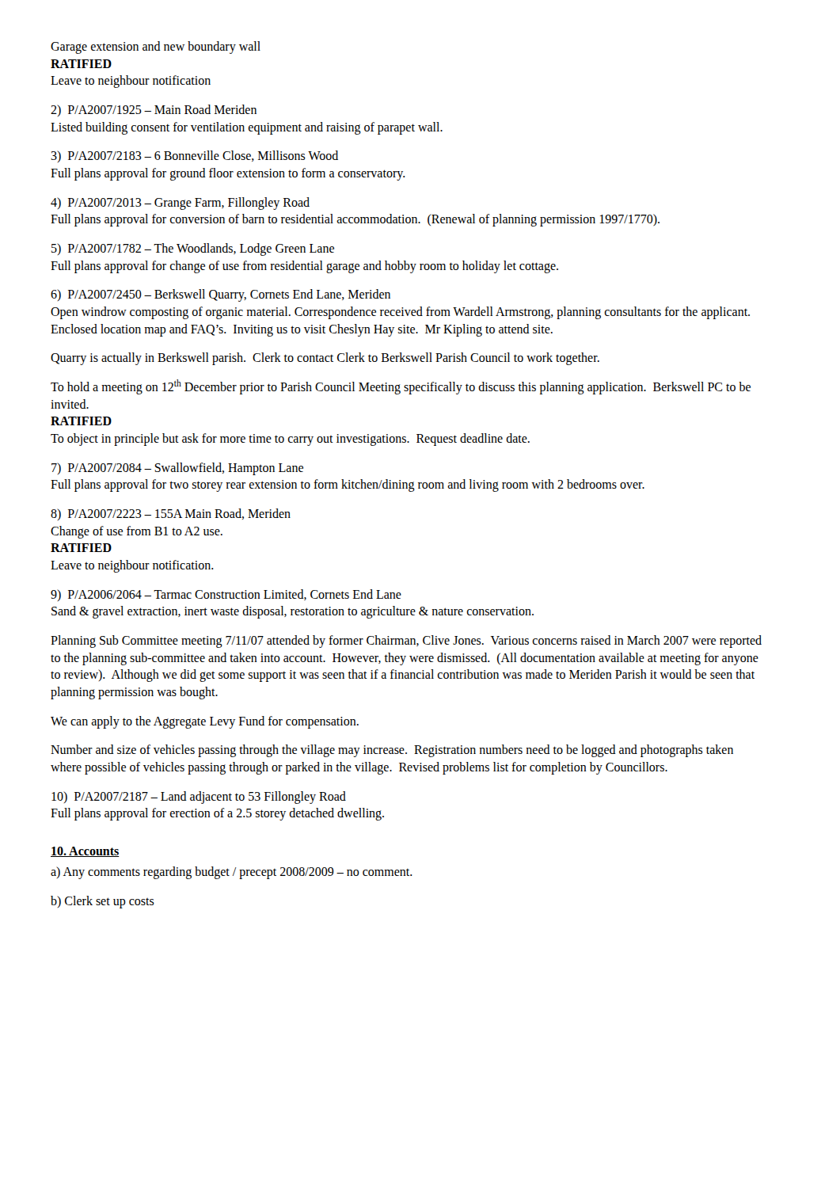Garage extension and new boundary wall
RATIFIED
Leave to neighbour notification
2) P/A2007/1925 – Main Road Meriden
Listed building consent for ventilation equipment and raising of parapet wall.
3) P/A2007/2183 – 6 Bonneville Close, Millisons Wood
Full plans approval for ground floor extension to form a conservatory.
4) P/A2007/2013 – Grange Farm, Fillongley Road
Full plans approval for conversion of barn to residential accommodation. (Renewal of planning permission 1997/1770).
5) P/A2007/1782 – The Woodlands, Lodge Green Lane
Full plans approval for change of use from residential garage and hobby room to holiday let cottage.
6) P/A2007/2450 – Berkswell Quarry, Cornets End Lane, Meriden
Open windrow composting of organic material. Correspondence received from Wardell Armstrong, planning consultants for the applicant. Enclosed location map and FAQ’s. Inviting us to visit Cheslyn Hay site. Mr Kipling to attend site.
Quarry is actually in Berkswell parish. Clerk to contact Clerk to Berkswell Parish Council to work together.
To hold a meeting on 12th December prior to Parish Council Meeting specifically to discuss this planning application. Berkswell PC to be invited.
RATIFIED
To object in principle but ask for more time to carry out investigations. Request deadline date.
7) P/A2007/2084 – Swallowfield, Hampton Lane
Full plans approval for two storey rear extension to form kitchen/dining room and living room with 2 bedrooms over.
8) P/A2007/2223 – 155A Main Road, Meriden
Change of use from B1 to A2 use.
RATIFIED
Leave to neighbour notification.
9) P/A2006/2064 – Tarmac Construction Limited, Cornets End Lane
Sand & gravel extraction, inert waste disposal, restoration to agriculture & nature conservation.
Planning Sub Committee meeting 7/11/07 attended by former Chairman, Clive Jones. Various concerns raised in March 2007 were reported to the planning sub-committee and taken into account. However, they were dismissed. (All documentation available at meeting for anyone to review). Although we did get some support it was seen that if a financial contribution was made to Meriden Parish it would be seen that planning permission was bought.
We can apply to the Aggregate Levy Fund for compensation.
Number and size of vehicles passing through the village may increase. Registration numbers need to be logged and photographs taken where possible of vehicles passing through or parked in the village. Revised problems list for completion by Councillors.
10) P/A2007/2187 – Land adjacent to 53 Fillongley Road
Full plans approval for erection of a 2.5 storey detached dwelling.
10. Accounts
a) Any comments regarding budget / precept 2008/2009 – no comment.
b) Clerk set up costs